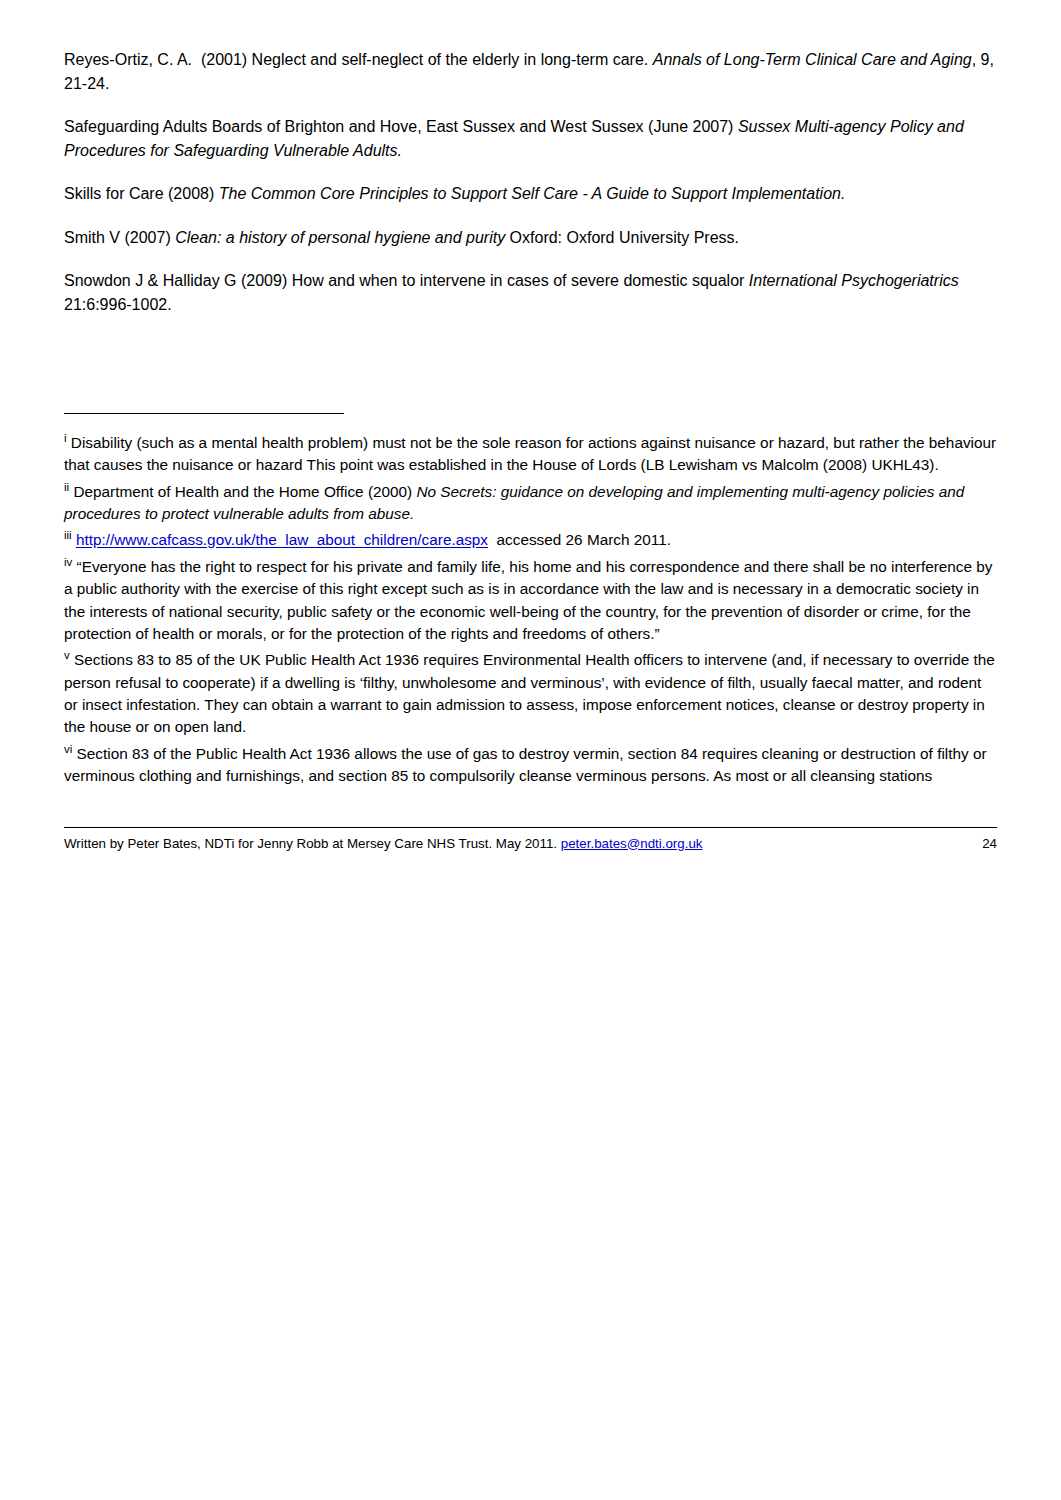Reyes-Ortiz, C. A. (2001) Neglect and self-neglect of the elderly in long-term care. Annals of Long-Term Clinical Care and Aging, 9, 21-24.
Safeguarding Adults Boards of Brighton and Hove, East Sussex and West Sussex (June 2007) Sussex Multi-agency Policy and Procedures for Safeguarding Vulnerable Adults.
Skills for Care (2008) The Common Core Principles to Support Self Care - A Guide to Support Implementation.
Smith V (2007) Clean: a history of personal hygiene and purity Oxford: Oxford University Press.
Snowdon J & Halliday G (2009) How and when to intervene in cases of severe domestic squalor International Psychogeriatrics 21:6:996-1002.
i Disability (such as a mental health problem) must not be the sole reason for actions against nuisance or hazard, but rather the behaviour that causes the nuisance or hazard This point was established in the House of Lords (LB Lewisham vs Malcolm (2008) UKHL43).
ii Department of Health and the Home Office (2000) No Secrets: guidance on developing and implementing multi-agency policies and procedures to protect vulnerable adults from abuse.
iii http://www.cafcass.gov.uk/the_law_about_children/care.aspx accessed 26 March 2011.
iv “Everyone has the right to respect for his private and family life, his home and his correspondence and there shall be no interference by a public authority with the exercise of this right except such as is in accordance with the law and is necessary in a democratic society in the interests of national security, public safety or the economic well-being of the country, for the prevention of disorder or crime, for the protection of health or morals, or for the protection of the rights and freedoms of others.”
v Sections 83 to 85 of the UK Public Health Act 1936 requires Environmental Health officers to intervene (and, if necessary to override the person refusal to cooperate) if a dwelling is ‘filthy, unwholesome and verminous’, with evidence of filth, usually faecal matter, and rodent or insect infestation. They can obtain a warrant to gain admission to assess, impose enforcement notices, cleanse or destroy property in the house or on open land.
vi Section 83 of the Public Health Act 1936 allows the use of gas to destroy vermin, section 84 requires cleaning or destruction of filthy or verminous clothing and furnishings, and section 85 to compulsorily cleanse verminous persons. As most or all cleansing stations
Written by Peter Bates, NDTi for Jenny Robb at Mersey Care NHS Trust. May 2011. peter.bates@ndti.org.uk 24